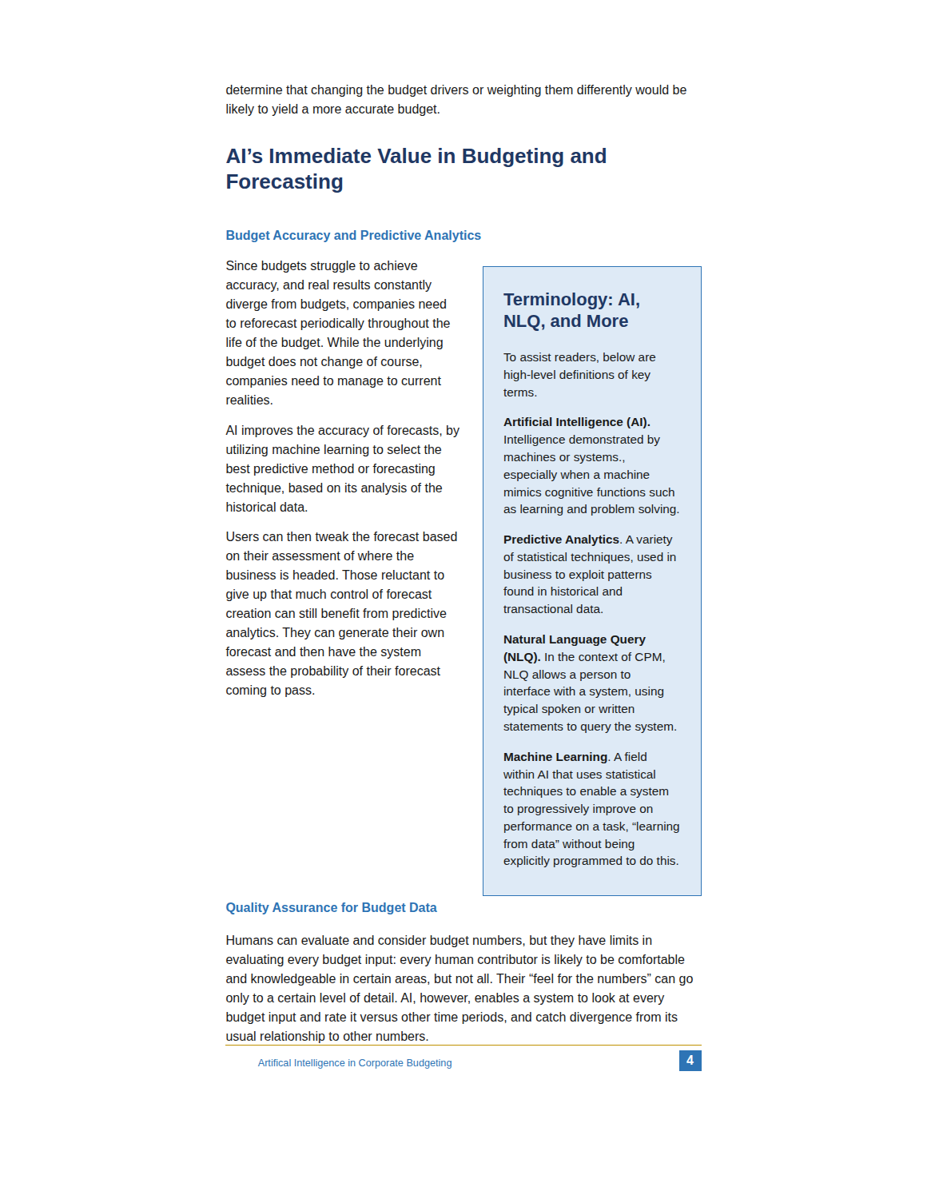determine that changing the budget drivers or weighting them differently would be likely to yield a more accurate budget.
AI’s Immediate Value in Budgeting and Forecasting
Budget Accuracy and Predictive Analytics
Since budgets struggle to achieve accuracy, and real results constantly diverge from budgets, companies need to reforecast periodically throughout the life of the budget. While the underlying budget does not change of course, companies need to manage to current realities.
AI improves the accuracy of forecasts, by utilizing machine learning to select the best predictive method or forecasting technique, based on its analysis of the historical data.
Users can then tweak the forecast based on their assessment of where the business is headed. Those reluctant to give up that much control of forecast creation can still benefit from predictive analytics. They can generate their own forecast and then have the system assess the probability of their forecast coming to pass.
Terminology: AI, NLQ, and More
To assist readers, below are high-level definitions of key terms.
Artificial Intelligence (AI). Intelligence demonstrated by machines or systems., especially when a machine mimics cognitive functions such as learning and problem solving.
Predictive Analytics. A variety of statistical techniques, used in business to exploit patterns found in historical and transactional data.
Natural Language Query (NLQ). In the context of CPM, NLQ allows a person to interface with a system, using typical spoken or written statements to query the system.
Machine Learning. A field within AI that uses statistical techniques to enable a system to progressively improve on performance on a task, “learning from data” without being explicitly programmed to do this.
Quality Assurance for Budget Data
Humans can evaluate and consider budget numbers, but they have limits in evaluating every budget input: every human contributor is likely to be comfortable and knowledgeable in certain areas, but not all. Their “feel for the numbers” can go only to a certain level of detail. AI, however, enables a system to look at every budget input and rate it versus other time periods, and catch divergence from its usual relationship to other numbers.
Artifical Intelligence in Corporate Budgeting
4